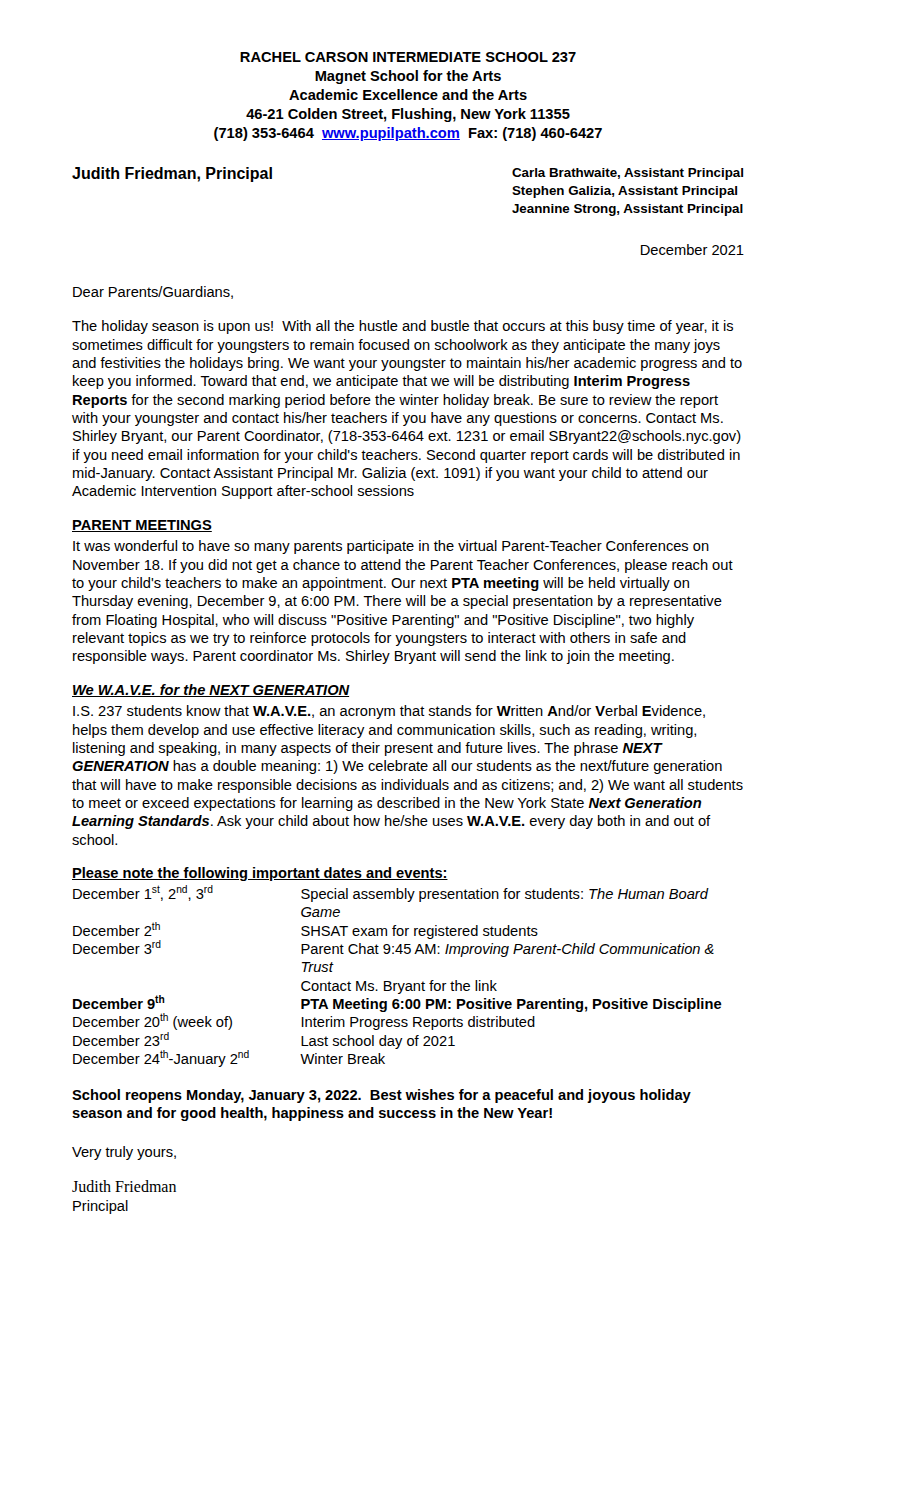RACHEL CARSON INTERMEDIATE SCHOOL 237
Magnet School for the Arts
Academic Excellence and the Arts
46-21 Colden Street, Flushing, New York 11355
(718) 353-6464 www.pupilpath.com Fax: (718) 460-6427
Judith Friedman, Principal
Carla Brathwaite, Assistant Principal
Stephen Galizia, Assistant Principal
Jeannine Strong, Assistant Principal
December 2021
Dear Parents/Guardians,
The holiday season is upon us! With all the hustle and bustle that occurs at this busy time of year, it is sometimes difficult for youngsters to remain focused on schoolwork as they anticipate the many joys and festivities the holidays bring. We want your youngster to maintain his/her academic progress and to keep you informed. Toward that end, we anticipate that we will be distributing Interim Progress Reports for the second marking period before the winter holiday break. Be sure to review the report with your youngster and contact his/her teachers if you have any questions or concerns. Contact Ms. Shirley Bryant, our Parent Coordinator, (718-353-6464 ext. 1231 or email SBryant22@schools.nyc.gov) if you need email information for your child's teachers. Second quarter report cards will be distributed in mid-January. Contact Assistant Principal Mr. Galizia (ext. 1091) if you want your child to attend our Academic Intervention Support after-school sessions
PARENT MEETINGS
It was wonderful to have so many parents participate in the virtual Parent-Teacher Conferences on November 18. If you did not get a chance to attend the Parent Teacher Conferences, please reach out to your child's teachers to make an appointment. Our next PTA meeting will be held virtually on Thursday evening, December 9, at 6:00 PM. There will be a special presentation by a representative from Floating Hospital, who will discuss "Positive Parenting" and "Positive Discipline", two highly relevant topics as we try to reinforce protocols for youngsters to interact with others in safe and responsible ways. Parent coordinator Ms. Shirley Bryant will send the link to join the meeting.
We W.A.V.E. for the NEXT GENERATION
I.S. 237 students know that W.A.V.E., an acronym that stands for Written And/or Verbal Evidence, helps them develop and use effective literacy and communication skills, such as reading, writing, listening and speaking, in many aspects of their present and future lives. The phrase NEXT GENERATION has a double meaning: 1) We celebrate all our students as the next/future generation that will have to make responsible decisions as individuals and as citizens; and, 2) We want all students to meet or exceed expectations for learning as described in the New York State Next Generation Learning Standards. Ask your child about how he/she uses W.A.V.E. every day both in and out of school.
Please note the following important dates and events:
| December 1 st , 2 nd , 3 rd | Special assembly presentation for students: The Human Board Game |
| December 2 th | SHSAT exam for registered students |
| December 3 rd | Parent Chat 9:45 AM: Improving Parent-Child Communication & Trust |
| | Contact Ms. Bryant for the link |
| December 9 th | PTA Meeting 6:00 PM: Positive Parenting, Positive Discipline |
| December 20 th (week of) | Interim Progress Reports distributed |
| December 23 rd | Last school day of 2021 |
| December 24 th -January 2 nd | Winter Break |
School reopens Monday, January 3, 2022. Best wishes for a peaceful and joyous holiday season and for good health, happiness and success in the New Year!
Very truly yours,
Judith Friedman
Principal